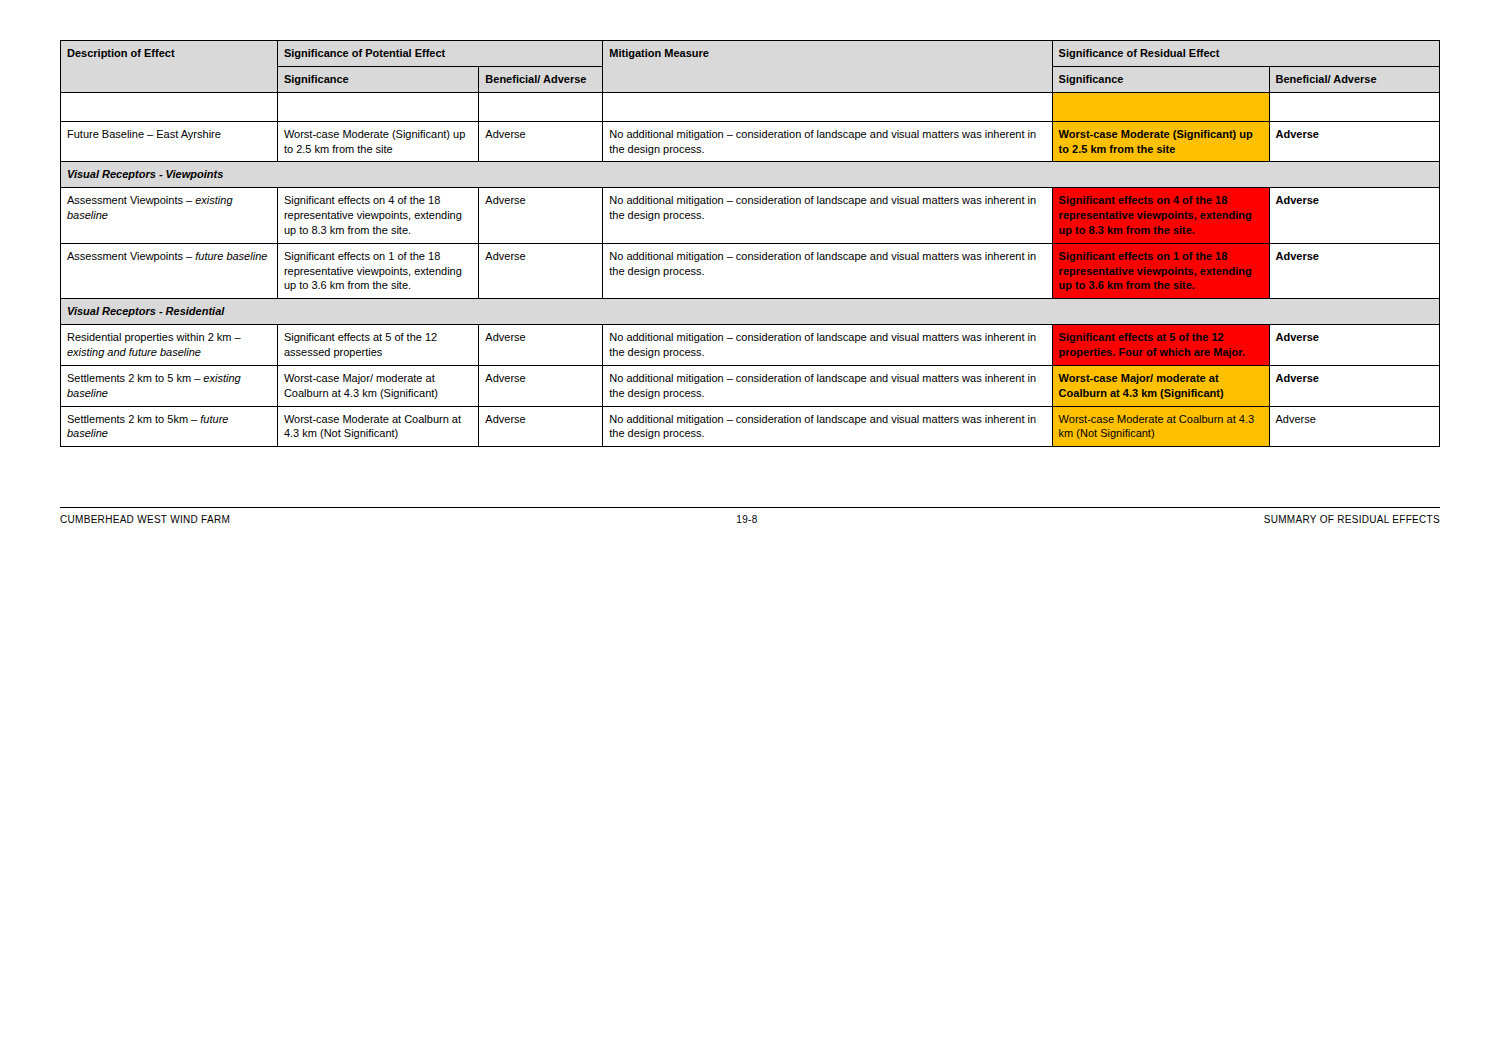| Description of Effect | Significance of Potential Effect | Mitigation Measure | Significance of Residual Effect |
| --- | --- | --- | --- |
| Significance | Beneficial/ Adverse | Significance | Beneficial/ Adverse |
| Future Baseline – East Ayrshire | Worst-case Moderate (Significant) up to 2.5 km from the site | Adverse | No additional mitigation – consideration of landscape and visual matters was inherent in the design process. | Worst-case Moderate (Significant) up to 2.5 km from the site | Adverse |
| Visual Receptors - Viewpoints |
| Assessment Viewpoints – existing baseline | Significant effects on 4 of the 18 representative viewpoints, extending up to 8.3 km from the site. | Adverse | No additional mitigation – consideration of landscape and visual matters was inherent in the design process. | Significant effects on 4 of the 18 representative viewpoints, extending up to 8.3 km from the site. | Adverse |
| Assessment Viewpoints – future baseline | Significant effects on 1 of the 18 representative viewpoints, extending up to 3.6 km from the site. | Adverse | No additional mitigation – consideration of landscape and visual matters was inherent in the design process. | Significant effects on 1 of the 18 representative viewpoints, extending up to 3.6 km from the site. | Adverse |
| Visual Receptors - Residential |
| Residential properties within 2 km – existing and future baseline | Significant effects at 5 of the 12 assessed properties | Adverse | No additional mitigation – consideration of landscape and visual matters was inherent in the design process. | Significant effects at 5 of the 12 properties. Four of which are Major. | Adverse |
| Settlements 2 km to 5 km – existing baseline | Worst-case Major/ moderate at Coalburn at 4.3 km (Significant) | Adverse | No additional mitigation – consideration of landscape and visual matters was inherent in the design process. | Worst-case Major/ moderate at Coalburn at 4.3 km (Significant) | Adverse |
| Settlements 2 km to 5km – future baseline | Worst-case Moderate at Coalburn at 4.3 km (Not Significant) | Adverse | No additional mitigation – consideration of landscape and visual matters was inherent in the design process. | Worst-case Moderate at Coalburn at 4.3 km (Not Significant) | Adverse |
CUMBERHEAD WEST WIND FARM
19-8
SUMMARY OF RESIDUAL EFFECTS